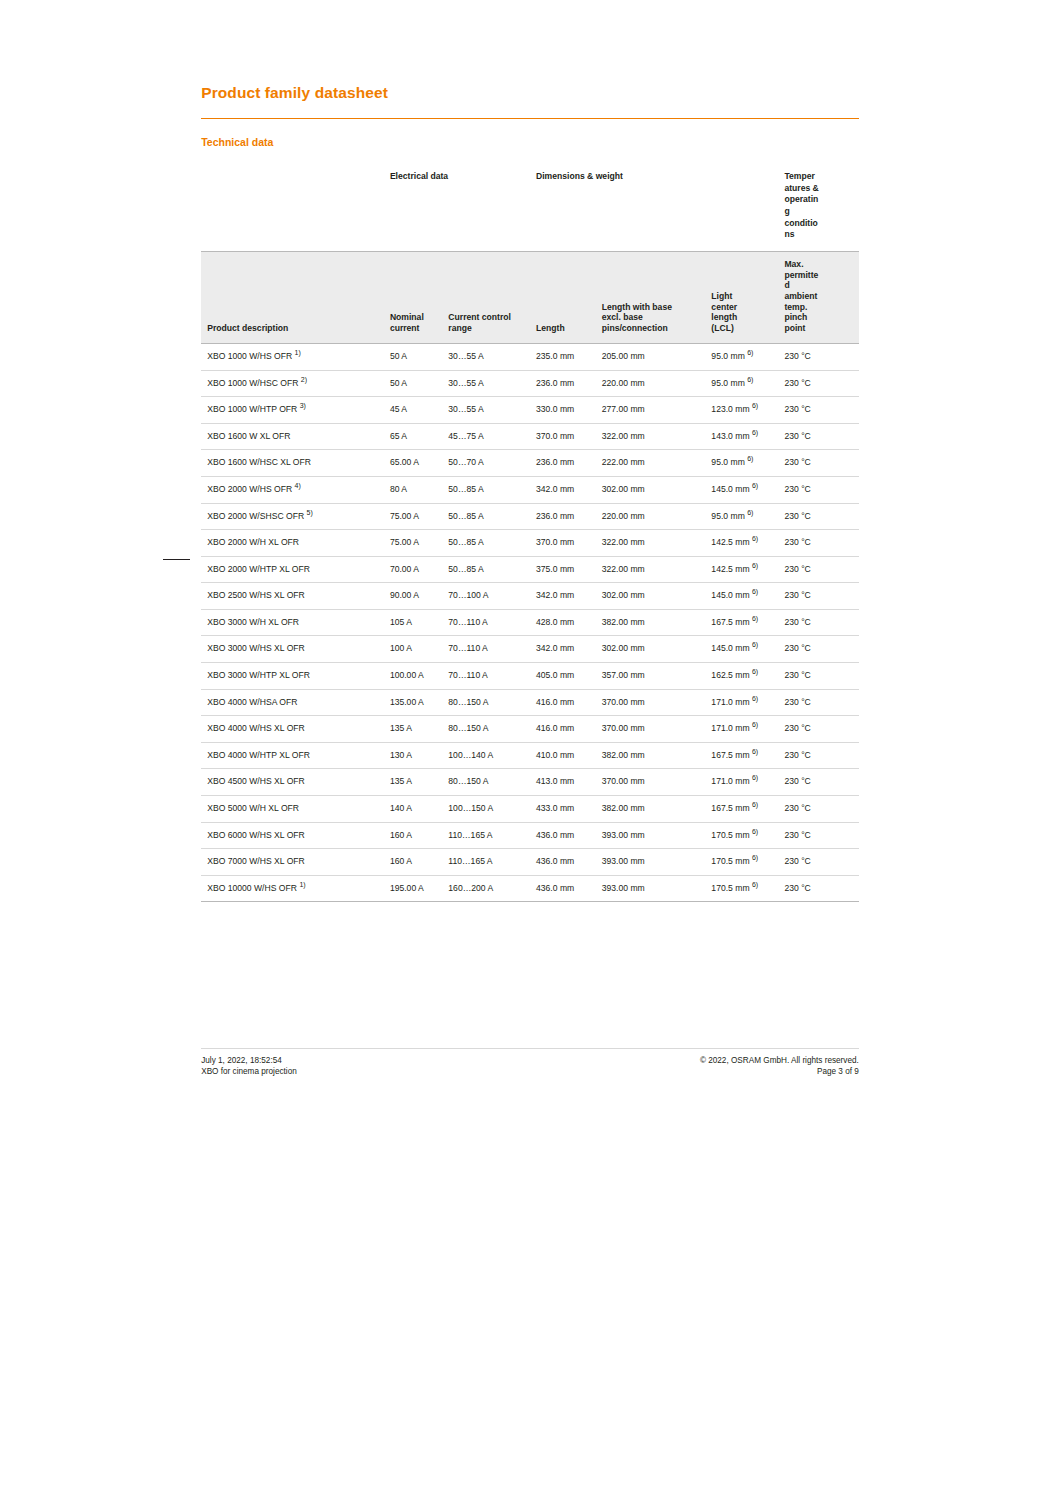Product family datasheet
Technical data
| | Electrical data | Dimensions & weight | Temper atures & operatin g conditio ns |
| --- | --- | --- | --- |
| Product description | Nominal current | Current control range | Length | Length with base excl. base pins/connection | Light center length (LCL) | Max. permitte d ambient temp. pinch point |
| XBO 1000 W/HS OFR 1) | 50 A | 30…55 A | 235.0 mm | 205.00 mm | 95.0 mm 6) | 230 °C |
| XBO 1000 W/HSC OFR 2) | 50 A | 30…55 A | 236.0 mm | 220.00 mm | 95.0 mm 6) | 230 °C |
| XBO 1000 W/HTP OFR 3) | 45 A | 30…55 A | 330.0 mm | 277.00 mm | 123.0 mm 6) | 230 °C |
| XBO 1600 W XL OFR | 65 A | 45…75 A | 370.0 mm | 322.00 mm | 143.0 mm 6) | 230 °C |
| XBO 1600 W/HSC XL OFR | 65.00 A | 50…70 A | 236.0 mm | 222.00 mm | 95.0 mm 6) | 230 °C |
| XBO 2000 W/HS OFR 4) | 80 A | 50…85 A | 342.0 mm | 302.00 mm | 145.0 mm 6) | 230 °C |
| XBO 2000 W/SHSC OFR 5) | 75.00 A | 50…85 A | 236.0 mm | 220.00 mm | 95.0 mm 6) | 230 °C |
| XBO 2000 W/H XL OFR | 75.00 A | 50…85 A | 370.0 mm | 322.00 mm | 142.5 mm 6) | 230 °C |
| XBO 2000 W/HTP XL OFR | 70.00 A | 50…85 A | 375.0 mm | 322.00 mm | 142.5 mm 6) | 230 °C |
| XBO 2500 W/HS XL OFR | 90.00 A | 70…100 A | 342.0 mm | 302.00 mm | 145.0 mm 6) | 230 °C |
| XBO 3000 W/H XL OFR | 105 A | 70…110 A | 428.0 mm | 382.00 mm | 167.5 mm 6) | 230 °C |
| XBO 3000 W/HS XL OFR | 100 A | 70…110 A | 342.0 mm | 302.00 mm | 145.0 mm 6) | 230 °C |
| XBO 3000 W/HTP XL OFR | 100.00 A | 70…110 A | 405.0 mm | 357.00 mm | 162.5 mm 6) | 230 °C |
| XBO 4000 W/HSA OFR | 135.00 A | 80…150 A | 416.0 mm | 370.00 mm | 171.0 mm 6) | 230 °C |
| XBO 4000 W/HS XL OFR | 135 A | 80…150 A | 416.0 mm | 370.00 mm | 171.0 mm 6) | 230 °C |
| XBO 4000 W/HTP XL OFR | 130 A | 100…140 A | 410.0 mm | 382.00 mm | 167.5 mm 6) | 230 °C |
| XBO 4500 W/HS XL OFR | 135 A | 80…150 A | 413.0 mm | 370.00 mm | 171.0 mm 6) | 230 °C |
| XBO 5000 W/H XL OFR | 140 A | 100…150 A | 433.0 mm | 382.00 mm | 167.5 mm 6) | 230 °C |
| XBO 6000 W/HS XL OFR | 160 A | 110…165 A | 436.0 mm | 393.00 mm | 170.5 mm 6) | 230 °C |
| XBO 7000 W/HS XL OFR | 160 A | 110…165 A | 436.0 mm | 393.00 mm | 170.5 mm 6) | 230 °C |
| XBO 10000 W/HS OFR 1) | 195.00 A | 160…200 A | 436.0 mm | 393.00 mm | 170.5 mm 6) | 230 °C |
July 1, 2022, 18:52:54
XBO for cinema projection
© 2022, OSRAM GmbH. All rights reserved.
Page 3 of 9